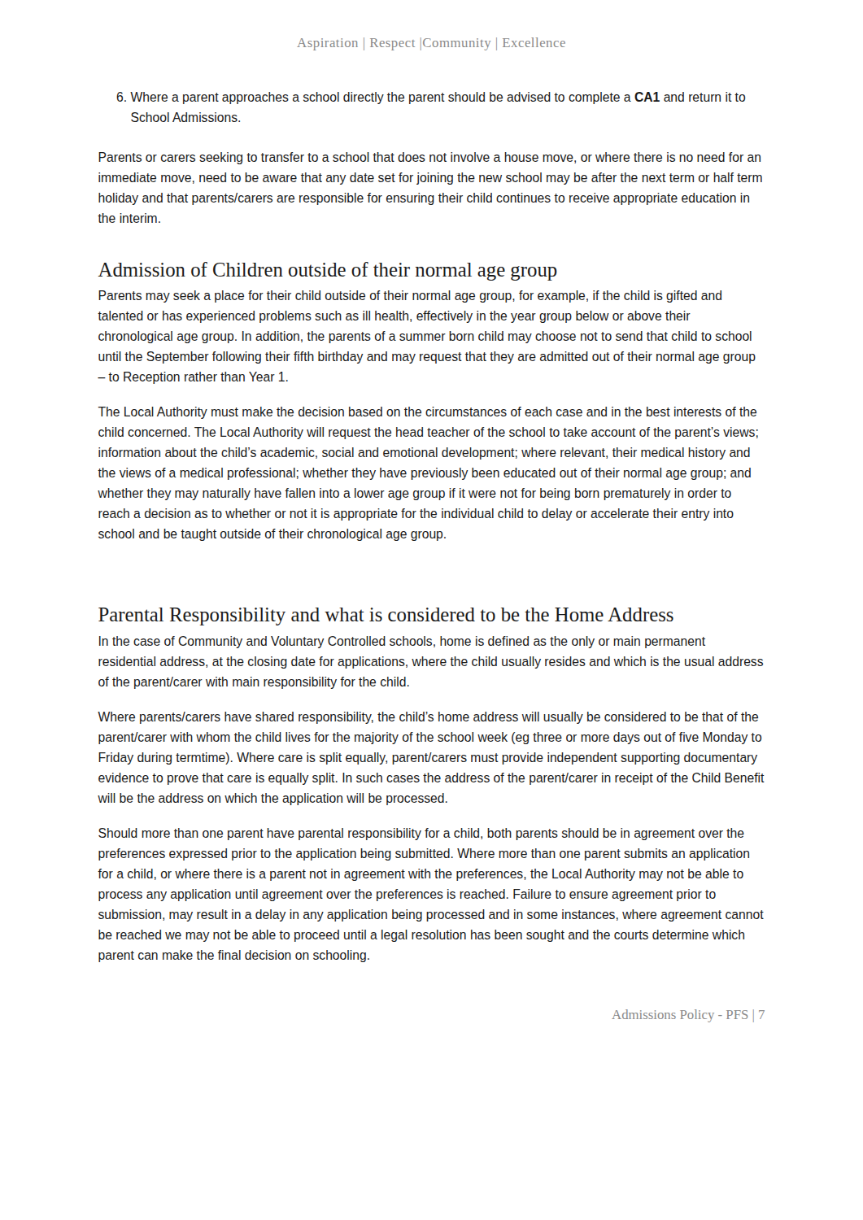Aspiration | Respect |Community | Excellence
Where a parent approaches a school directly the parent should be advised to complete a CA1 and return it to School Admissions.
Parents or carers seeking to transfer to a school that does not involve a house move, or where there is no need for an immediate move, need to be aware that any date set for joining the new school may be after the next term or half term holiday and that parents/carers are responsible for ensuring their child continues to receive appropriate education in the interim.
Admission of Children outside of their normal age group
Parents may seek a place for their child outside of their normal age group, for example, if the child is gifted and talented or has experienced problems such as ill health, effectively in the year group below or above their chronological age group. In addition, the parents of a summer born child may choose not to send that child to school until the September following their fifth birthday and may request that they are admitted out of their normal age group – to Reception rather than Year 1.
The Local Authority must make the decision based on the circumstances of each case and in the best interests of the child concerned. The Local Authority will request the head teacher of the school to take account of the parent’s views; information about the child’s academic, social and emotional development; where relevant, their medical history and the views of a medical professional; whether they have previously been educated out of their normal age group; and whether they may naturally have fallen into a lower age group if it were not for being born prematurely in order to reach a decision as to whether or not it is appropriate for the individual child to delay or accelerate their entry into school and be taught outside of their chronological age group.
Parental Responsibility and what is considered to be the Home Address
In the case of Community and Voluntary Controlled schools, home is defined as the only or main permanent residential address, at the closing date for applications, where the child usually resides and which is the usual address of the parent/carer with main responsibility for the child.
Where parents/carers have shared responsibility, the child’s home address will usually be considered to be that of the parent/carer with whom the child lives for the majority of the school week (eg three or more days out of five Monday to Friday during termtime). Where care is split equally, parent/carers must provide independent supporting documentary evidence to prove that care is equally split. In such cases the address of the parent/carer in receipt of the Child Benefit will be the address on which the application will be processed.
Should more than one parent have parental responsibility for a child, both parents should be in agreement over the preferences expressed prior to the application being submitted. Where more than one parent submits an application for a child, or where there is a parent not in agreement with the preferences, the Local Authority may not be able to process any application until agreement over the preferences is reached. Failure to ensure agreement prior to submission, may result in a delay in any application being processed and in some instances, where agreement cannot be reached we may not be able to proceed until a legal resolution has been sought and the courts determine which parent can make the final decision on schooling.
Admissions Policy - PFS | 7